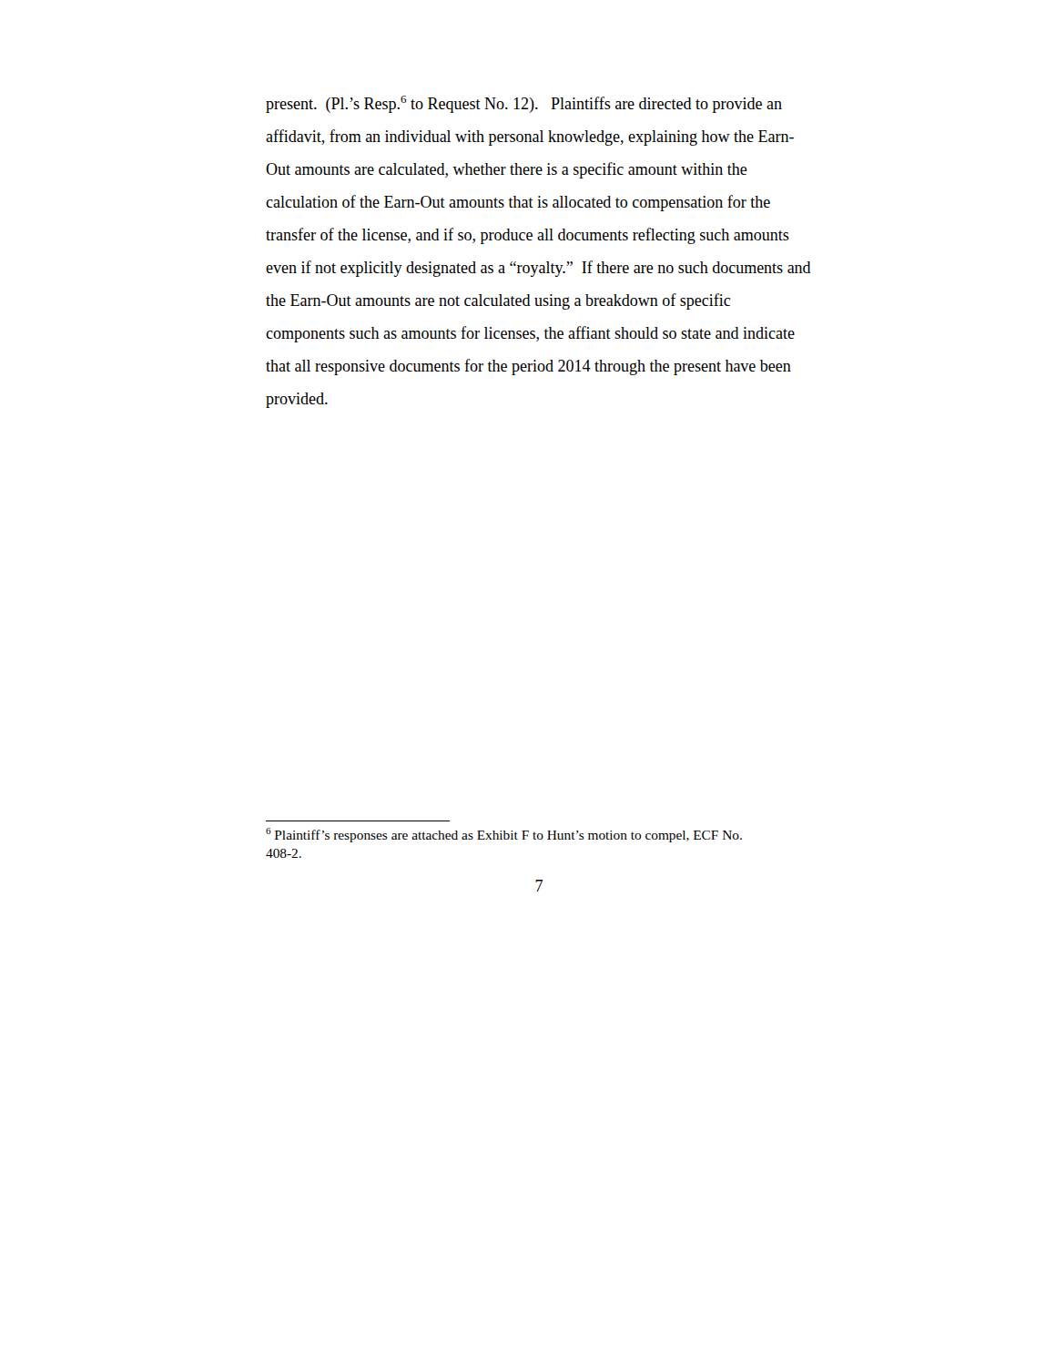present. (Pl.’s Resp.6 to Request No. 12). Plaintiffs are directed to provide an affidavit, from an individual with personal knowledge, explaining how the Earn-Out amounts are calculated, whether there is a specific amount within the calculation of the Earn-Out amounts that is allocated to compensation for the transfer of the license, and if so, produce all documents reflecting such amounts even if not explicitly designated as a “royalty.” If there are no such documents and the Earn-Out amounts are not calculated using a breakdown of specific components such as amounts for licenses, the affiant should so state and indicate that all responsive documents for the period 2014 through the present have been provided.
6 Plaintiff’s responses are attached as Exhibit F to Hunt’s motion to compel, ECF No.
408-2.
7